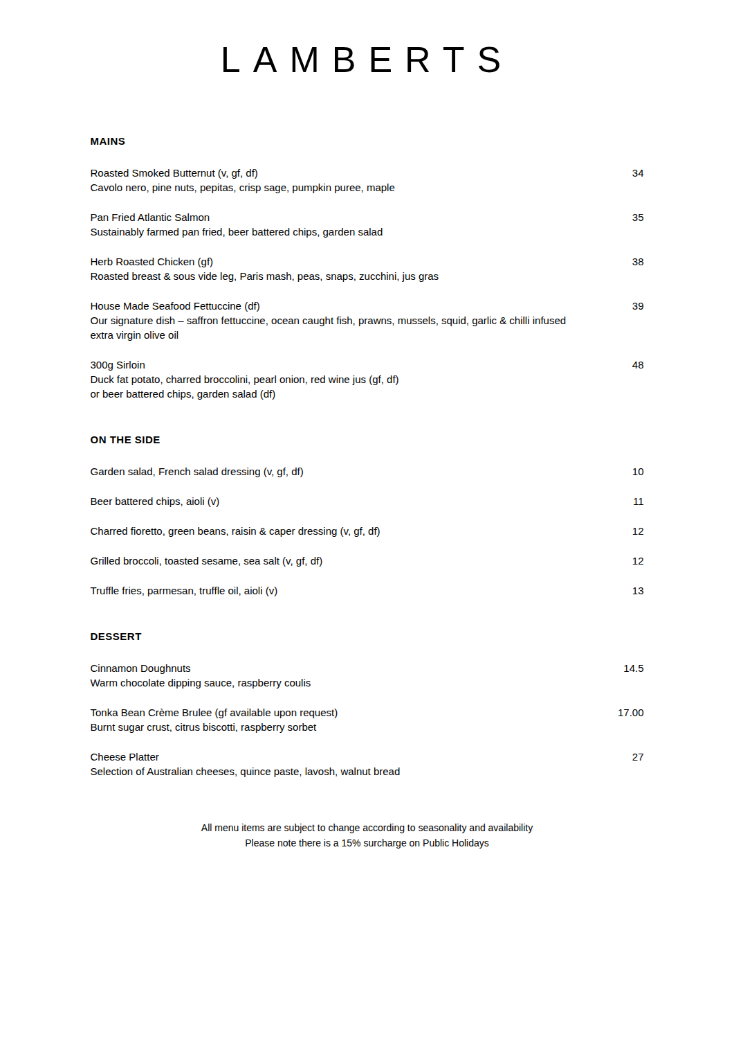LAMBERTS
MAINS
Roasted Smoked Butternut (v, gf, df) Cavolo nero, pine nuts, pepitas, crisp sage, pumpkin puree, maple
34
Pan Fried Atlantic Salmon Sustainably farmed pan fried, beer battered chips, garden salad
35
Herb Roasted Chicken (gf) Roasted breast & sous vide leg, Paris mash, peas, snaps, zucchini, jus gras
38
House Made Seafood Fettuccine (df) Our signature dish – saffron fettuccine, ocean caught fish, prawns, mussels, squid, garlic & chilli infused extra virgin olive oil
39
300g Sirloin Duck fat potato, charred broccolini, pearl onion, red wine jus (gf, df) or beer battered chips, garden salad (df)
48
ON THE SIDE
Garden salad, French salad dressing (v, gf, df)
10
Beer battered chips, aioli (v)
11
Charred fioretto, green beans, raisin & caper dressing (v, gf, df)
12
Grilled broccoli, toasted sesame, sea salt (v, gf, df)
12
Truffle fries, parmesan, truffle oil, aioli (v)
13
DESSERT
Cinnamon Doughnuts Warm chocolate dipping sauce, raspberry coulis
14.5
Tonka Bean Crème Brulee (gf available upon request) Burnt sugar crust, citrus biscotti, raspberry sorbet
17.00
Cheese Platter Selection of Australian cheeses, quince paste, lavosh, walnut bread
27
All menu items are subject to change according to seasonality and availability
Please note there is a 15% surcharge on Public Holidays